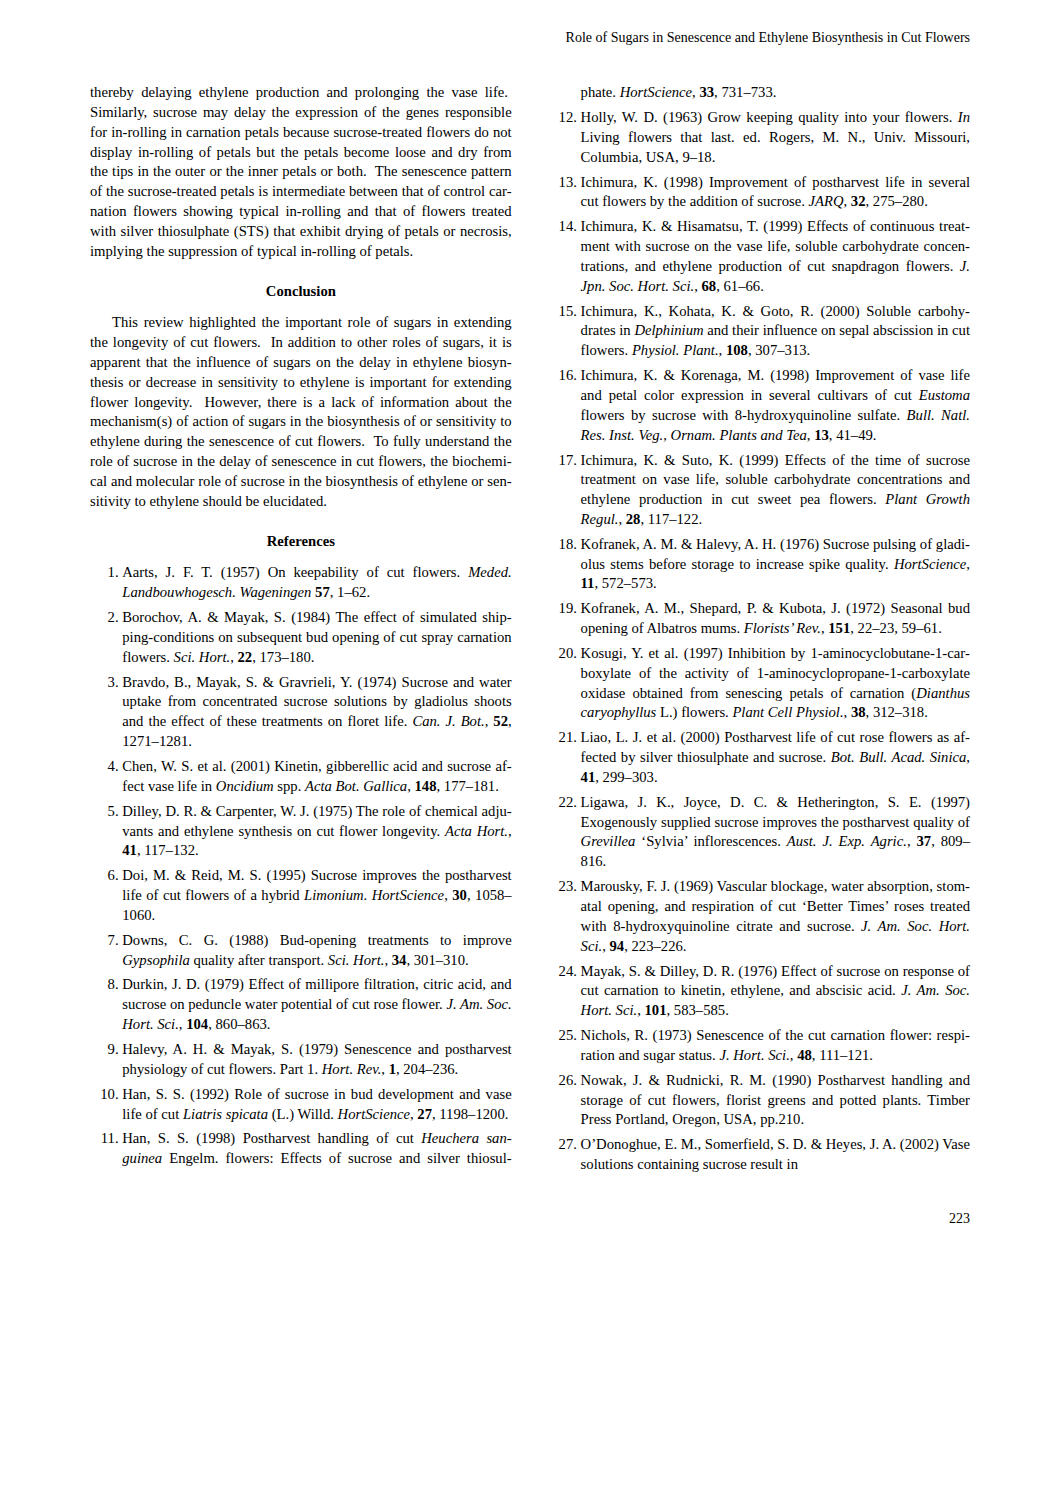Role of Sugars in Senescence and Ethylene Biosynthesis in Cut Flowers
thereby delaying ethylene production and prolonging the vase life. Similarly, sucrose may delay the expression of the genes responsible for in-rolling in carnation petals because sucrose-treated flowers do not display in-rolling of petals but the petals become loose and dry from the tips in the outer or the inner petals or both. The senescence pattern of the sucrose-treated petals is intermediate between that of control carnation flowers showing typical in-rolling and that of flowers treated with silver thiosulphate (STS) that exhibit drying of petals or necrosis, implying the suppression of typical in-rolling of petals.
Conclusion
This review highlighted the important role of sugars in extending the longevity of cut flowers. In addition to other roles of sugars, it is apparent that the influence of sugars on the delay in ethylene biosynthesis or decrease in sensitivity to ethylene is important for extending flower longevity. However, there is a lack of information about the mechanism(s) of action of sugars in the biosynthesis of or sensitivity to ethylene during the senescence of cut flowers. To fully understand the role of sucrose in the delay of senescence in cut flowers, the biochemical and molecular role of sucrose in the biosynthesis of ethylene or sensitivity to ethylene should be elucidated.
References
Aarts, J. F. T. (1957) On keepability of cut flowers. Meded. Landbouwhogesch. Wageningen 57, 1–62.
Borochov, A. & Mayak, S. (1984) The effect of simulated shipping-conditions on subsequent bud opening of cut spray carnation flowers. Sci. Hort., 22, 173–180.
Bravdo, B., Mayak, S. & Gravrieli, Y. (1974) Sucrose and water uptake from concentrated sucrose solutions by gladiolus shoots and the effect of these treatments on floret life. Can. J. Bot., 52, 1271–1281.
Chen, W. S. et al. (2001) Kinetin, gibberellic acid and sucrose affect vase life in Oncidium spp. Acta Bot. Gallica, 148, 177–181.
Dilley, D. R. & Carpenter, W. J. (1975) The role of chemical adjuvants and ethylene synthesis on cut flower longevity. Acta Hort., 41, 117–132.
Doi, M. & Reid, M. S. (1995) Sucrose improves the postharvest life of cut flowers of a hybrid Limonium. HortScience, 30, 1058–1060.
Downs, C. G. (1988) Bud-opening treatments to improve Gypsophila quality after transport. Sci. Hort., 34, 301–310.
Durkin, J. D. (1979) Effect of millipore filtration, citric acid, and sucrose on peduncle water potential of cut rose flower. J. Am. Soc. Hort. Sci., 104, 860–863.
Halevy, A. H. & Mayak, S. (1979) Senescence and postharvest physiology of cut flowers. Part 1. Hort. Rev., 1, 204–236.
Han, S. S. (1992) Role of sucrose in bud development and vase life of cut Liatris spicata (L.) Willd. HortScience, 27, 1198–1200.
Han, S. S. (1998) Postharvest handling of cut Heuchera sanguinea Engelm. flowers: Effects of sucrose and silver thiosulphate. HortScience, 33, 731–733.
Holly, W. D. (1963) Grow keeping quality into your flowers. In Living flowers that last. ed. Rogers, M. N., Univ. Missouri, Columbia, USA, 9–18.
Ichimura, K. (1998) Improvement of postharvest life in several cut flowers by the addition of sucrose. JARQ, 32, 275–280.
Ichimura, K. & Hisamatsu, T. (1999) Effects of continuous treatment with sucrose on the vase life, soluble carbohydrate concentrations, and ethylene production of cut snapdragon flowers. J. Jpn. Soc. Hort. Sci., 68, 61–66.
Ichimura, K., Kohata, K. & Goto, R. (2000) Soluble carbohydrates in Delphinium and their influence on sepal abscission in cut flowers. Physiol. Plant., 108, 307–313.
Ichimura, K. & Korenaga, M. (1998) Improvement of vase life and petal color expression in several cultivars of cut Eustoma flowers by sucrose with 8-hydroxyquinoline sulfate. Bull. Natl. Res. Inst. Veg., Ornam. Plants and Tea, 13, 41–49.
Ichimura, K. & Suto, K. (1999) Effects of the time of sucrose treatment on vase life, soluble carbohydrate concentrations and ethylene production in cut sweet pea flowers. Plant Growth Regul., 28, 117–122.
Kofranek, A. M. & Halevy, A. H. (1976) Sucrose pulsing of gladiolus stems before storage to increase spike quality. HortScience, 11, 572–573.
Kofranek, A. M., Shepard, P. & Kubota, J. (1972) Seasonal bud opening of Albatros mums. Florists’ Rev., 151, 22–23, 59–61.
Kosugi, Y. et al. (1997) Inhibition by 1-aminocyclobutane-1-carboxylate of the activity of 1-aminocyclopropane-1-carboxylate oxidase obtained from senescing petals of carnation (Dianthus caryophyllus L.) flowers. Plant Cell Physiol., 38, 312–318.
Liao, L. J. et al. (2000) Postharvest life of cut rose flowers as affected by silver thiosulphate and sucrose. Bot. Bull. Acad. Sinica, 41, 299–303.
Ligawa, J. K., Joyce, D. C. & Hetherington, S. E. (1997) Exogenously supplied sucrose improves the postharvest quality of Grevillea ‘Sylvia’ inflorescences. Aust. J. Exp. Agric., 37, 809–816.
Marousky, F. J. (1969) Vascular blockage, water absorption, stomatal opening, and respiration of cut ‘Better Times’ roses treated with 8-hydroxyquinoline citrate and sucrose. J. Am. Soc. Hort. Sci., 94, 223–226.
Mayak, S. & Dilley, D. R. (1976) Effect of sucrose on response of cut carnation to kinetin, ethylene, and abscisic acid. J. Am. Soc. Hort. Sci., 101, 583–585.
Nichols, R. (1973) Senescence of the cut carnation flower: respiration and sugar status. J. Hort. Sci., 48, 111–121.
Nowak, J. & Rudnicki, R. M. (1990) Postharvest handling and storage of cut flowers, florist greens and potted plants. Timber Press Portland, Oregon, USA, pp.210.
O’Donoghue, E. M., Somerfield, S. D. & Heyes, J. A. (2002) Vase solutions containing sucrose result in
223